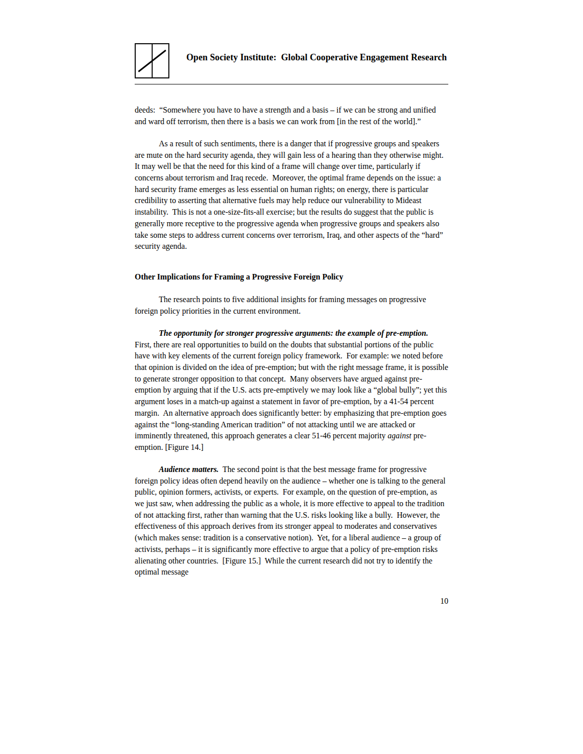Open Society Institute: Global Cooperative Engagement Research
deeds: “Somewhere you have to have a strength and a basis – if we can be strong and unified and ward off terrorism, then there is a basis we can work from [in the rest of the world].”
As a result of such sentiments, there is a danger that if progressive groups and speakers are mute on the hard security agenda, they will gain less of a hearing than they otherwise might. It may well be that the need for this kind of a frame will change over time, particularly if concerns about terrorism and Iraq recede. Moreover, the optimal frame depends on the issue: a hard security frame emerges as less essential on human rights; on energy, there is particular credibility to asserting that alternative fuels may help reduce our vulnerability to Mideast instability. This is not a one-size-fits-all exercise; but the results do suggest that the public is generally more receptive to the progressive agenda when progressive groups and speakers also take some steps to address current concerns over terrorism, Iraq, and other aspects of the “hard” security agenda.
Other Implications for Framing a Progressive Foreign Policy
The research points to five additional insights for framing messages on progressive foreign policy priorities in the current environment.
The opportunity for stronger progressive arguments: the example of pre-emption. First, there are real opportunities to build on the doubts that substantial portions of the public have with key elements of the current foreign policy framework. For example: we noted before that opinion is divided on the idea of pre-emption; but with the right message frame, it is possible to generate stronger opposition to that concept. Many observers have argued against pre-emption by arguing that if the U.S. acts pre-emptively we may look like a “global bully”; yet this argument loses in a match-up against a statement in favor of pre-emption, by a 41-54 percent margin. An alternative approach does significantly better: by emphasizing that pre-emption goes against the “long-standing American tradition” of not attacking until we are attacked or imminently threatened, this approach generates a clear 51-46 percent majority against pre-emption. [Figure 14.]
Audience matters. The second point is that the best message frame for progressive foreign policy ideas often depend heavily on the audience – whether one is talking to the general public, opinion formers, activists, or experts. For example, on the question of pre-emption, as we just saw, when addressing the public as a whole, it is more effective to appeal to the tradition of not attacking first, rather than warning that the U.S. risks looking like a bully. However, the effectiveness of this approach derives from its stronger appeal to moderates and conservatives (which makes sense: tradition is a conservative notion). Yet, for a liberal audience – a group of activists, perhaps – it is significantly more effective to argue that a policy of pre-emption risks alienating other countries. [Figure 15.] While the current research did not try to identify the optimal message
10